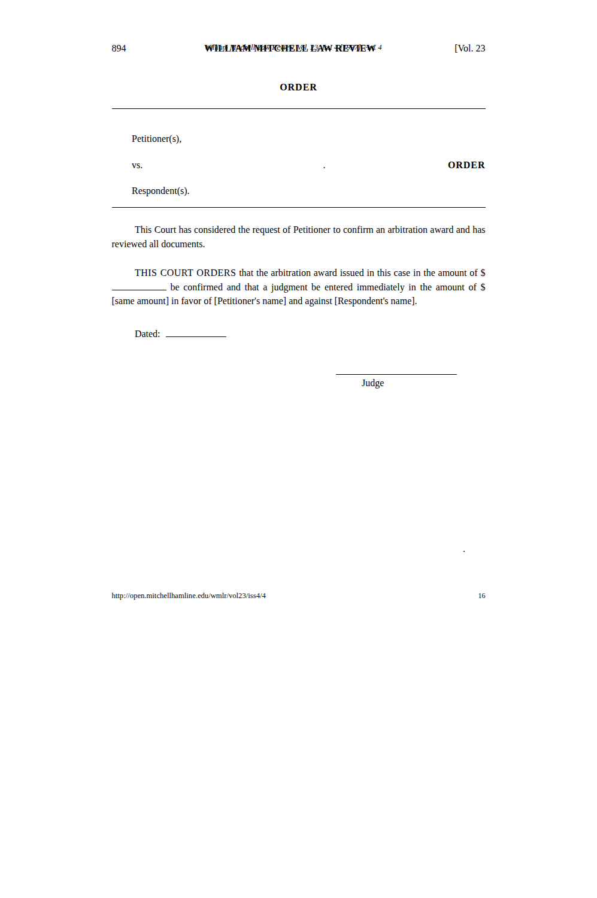894
WILLIAM MITCHELL LAW REVIEW William Mitchell Law Review, Vol. 23, Iss. 4 [1997], Art. 4
[Vol. 23
ORDER
Petitioner(s),
vs.
.
ORDER
Respondent(s).
This Court has considered the request of Petitioner to confirm an arbitration award and has reviewed all documents.
THIS COURT ORDERS that the arbitration award issued in this case in the amount of $ be confirmed and that a judgment be entered immediately in the amount of $ [same amount] in favor of [Petitioner's name] and against [Respondent's name].
Dated:
Judge
.
http://open.mitchellhamline.edu/wmlr/vol23/iss4/4
16